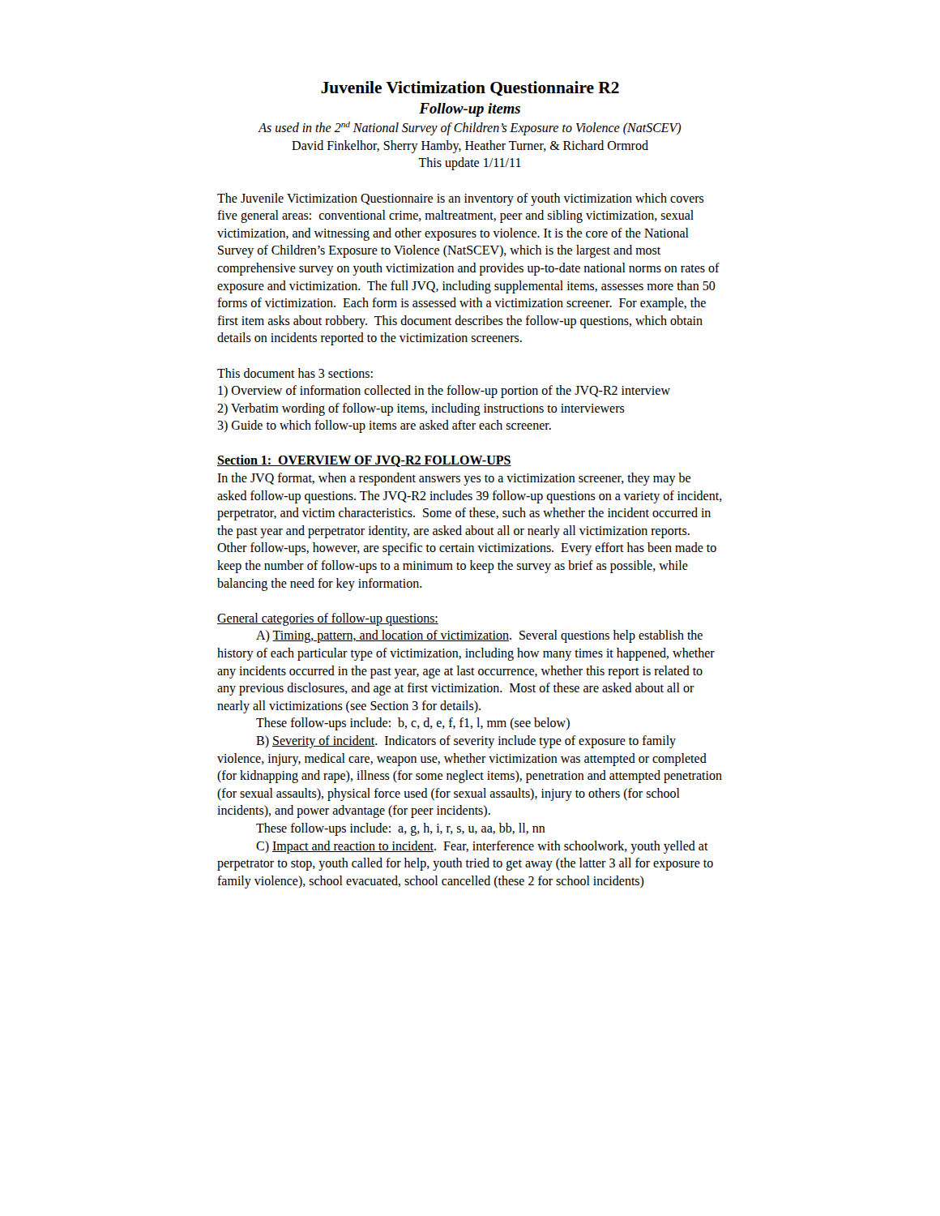Juvenile Victimization Questionnaire R2
Follow-up items
As used in the 2nd National Survey of Children’s Exposure to Violence (NatSCEV)
David Finkelhor, Sherry Hamby, Heather Turner, & Richard Ormrod
This update 1/11/11
The Juvenile Victimization Questionnaire is an inventory of youth victimization which covers five general areas: conventional crime, maltreatment, peer and sibling victimization, sexual victimization, and witnessing and other exposures to violence. It is the core of the National Survey of Children’s Exposure to Violence (NatSCEV), which is the largest and most comprehensive survey on youth victimization and provides up-to-date national norms on rates of exposure and victimization. The full JVQ, including supplemental items, assesses more than 50 forms of victimization. Each form is assessed with a victimization screener. For example, the first item asks about robbery. This document describes the follow-up questions, which obtain details on incidents reported to the victimization screeners.
This document has 3 sections:
1) Overview of information collected in the follow-up portion of the JVQ-R2 interview
2) Verbatim wording of follow-up items, including instructions to interviewers
3) Guide to which follow-up items are asked after each screener.
Section 1: OVERVIEW OF JVQ-R2 FOLLOW-UPS
In the JVQ format, when a respondent answers yes to a victimization screener, they may be asked follow-up questions. The JVQ-R2 includes 39 follow-up questions on a variety of incident, perpetrator, and victim characteristics. Some of these, such as whether the incident occurred in the past year and perpetrator identity, are asked about all or nearly all victimization reports. Other follow-ups, however, are specific to certain victimizations. Every effort has been made to keep the number of follow-ups to a minimum to keep the survey as brief as possible, while balancing the need for key information.
General categories of follow-up questions:
A) Timing, pattern, and location of victimization. Several questions help establish the history of each particular type of victimization, including how many times it happened, whether any incidents occurred in the past year, age at last occurrence, whether this report is related to any previous disclosures, and age at first victimization. Most of these are asked about all or nearly all victimizations (see Section 3 for details).
These follow-ups include: b, c, d, e, f, f1, l, mm (see below)
B) Severity of incident. Indicators of severity include type of exposure to family violence, injury, medical care, weapon use, whether victimization was attempted or completed (for kidnapping and rape), illness (for some neglect items), penetration and attempted penetration (for sexual assaults), physical force used (for sexual assaults), injury to others (for school incidents), and power advantage (for peer incidents).
These follow-ups include: a, g, h, i, r, s, u, aa, bb, ll, nn
C) Impact and reaction to incident. Fear, interference with schoolwork, youth yelled at perpetrator to stop, youth called for help, youth tried to get away (the latter 3 all for exposure to family violence), school evacuated, school cancelled (these 2 for school incidents)